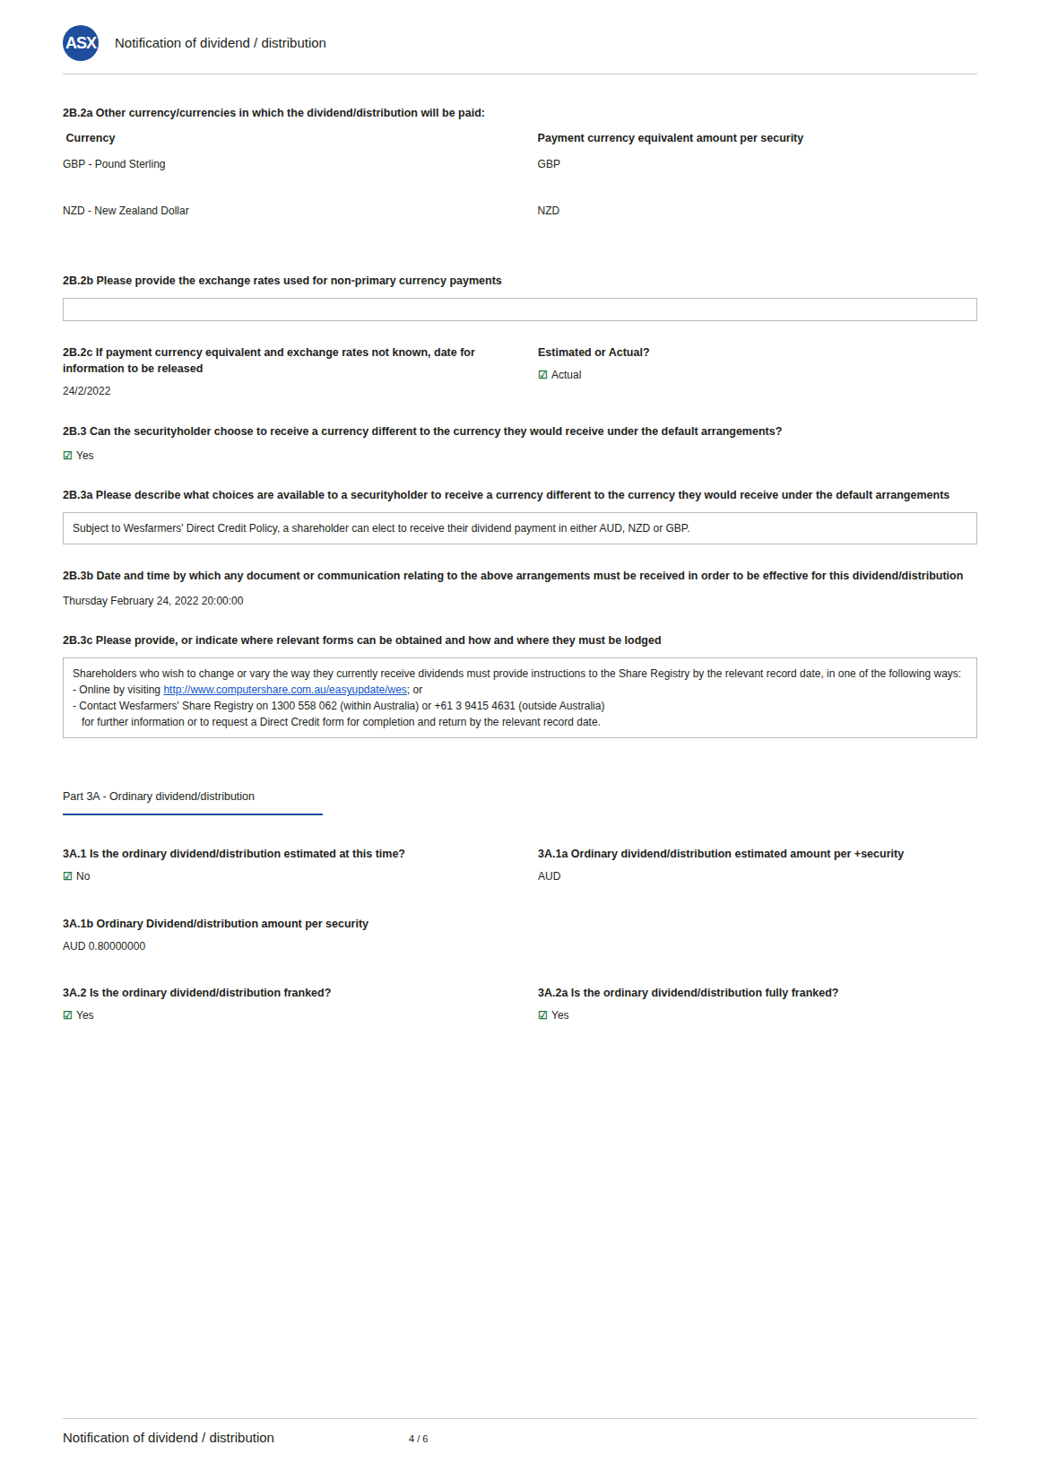ASX
Notification of dividend / distribution
2B.2a Other currency/currencies in which the dividend/distribution will be paid:
| Currency | Payment currency equivalent amount per security |
| --- | --- |
| GBP - Pound Sterling | GBP |
| NZD - New Zealand Dollar | NZD |
2B.2b Please provide the exchange rates used for non-primary currency payments
2B.2c If payment currency equivalent and exchange rates not known, date for information to be released
24/2/2022
Estimated or Actual?
☑Actual
2B.3 Can the securityholder choose to receive a currency different to the currency they would receive under the default arrangements?
☑Yes
2B.3a Please describe what choices are available to a securityholder to receive a currency different to the currency they would receive under the default arrangements
Subject to Wesfarmers' Direct Credit Policy, a shareholder can elect to receive their dividend payment in either AUD, NZD or GBP.
2B.3b Date and time by which any document or communication relating to the above arrangements must be received in order to be effective for this dividend/distribution
Thursday February 24, 2022 20:00:00
2B.3c Please provide, or indicate where relevant forms can be obtained and how and where they must be lodged
Shareholders who wish to change or vary the way they currently receive dividends must provide instructions to the Share Registry by the relevant record date, in one of the following ways:
- Online by visiting http://www.computershare.com.au/easyupdate/wes; or
- Contact Wesfarmers' Share Registry on 1300 558 062 (within Australia) or +61 3 9415 4631 (outside Australia)
for further information or to request a Direct Credit form for completion and return by the relevant record date.
Part 3A - Ordinary dividend/distribution
3A.1 Is the ordinary dividend/distribution estimated at this time?
☑No
3A.1a Ordinary dividend/distribution estimated amount per +security
AUD
3A.1b Ordinary Dividend/distribution amount per security
AUD 0.80000000
3A.2 Is the ordinary dividend/distribution franked?
☑Yes
3A.2a Is the ordinary dividend/distribution fully franked?
☑Yes
Notification of dividend / distribution
4 / 6